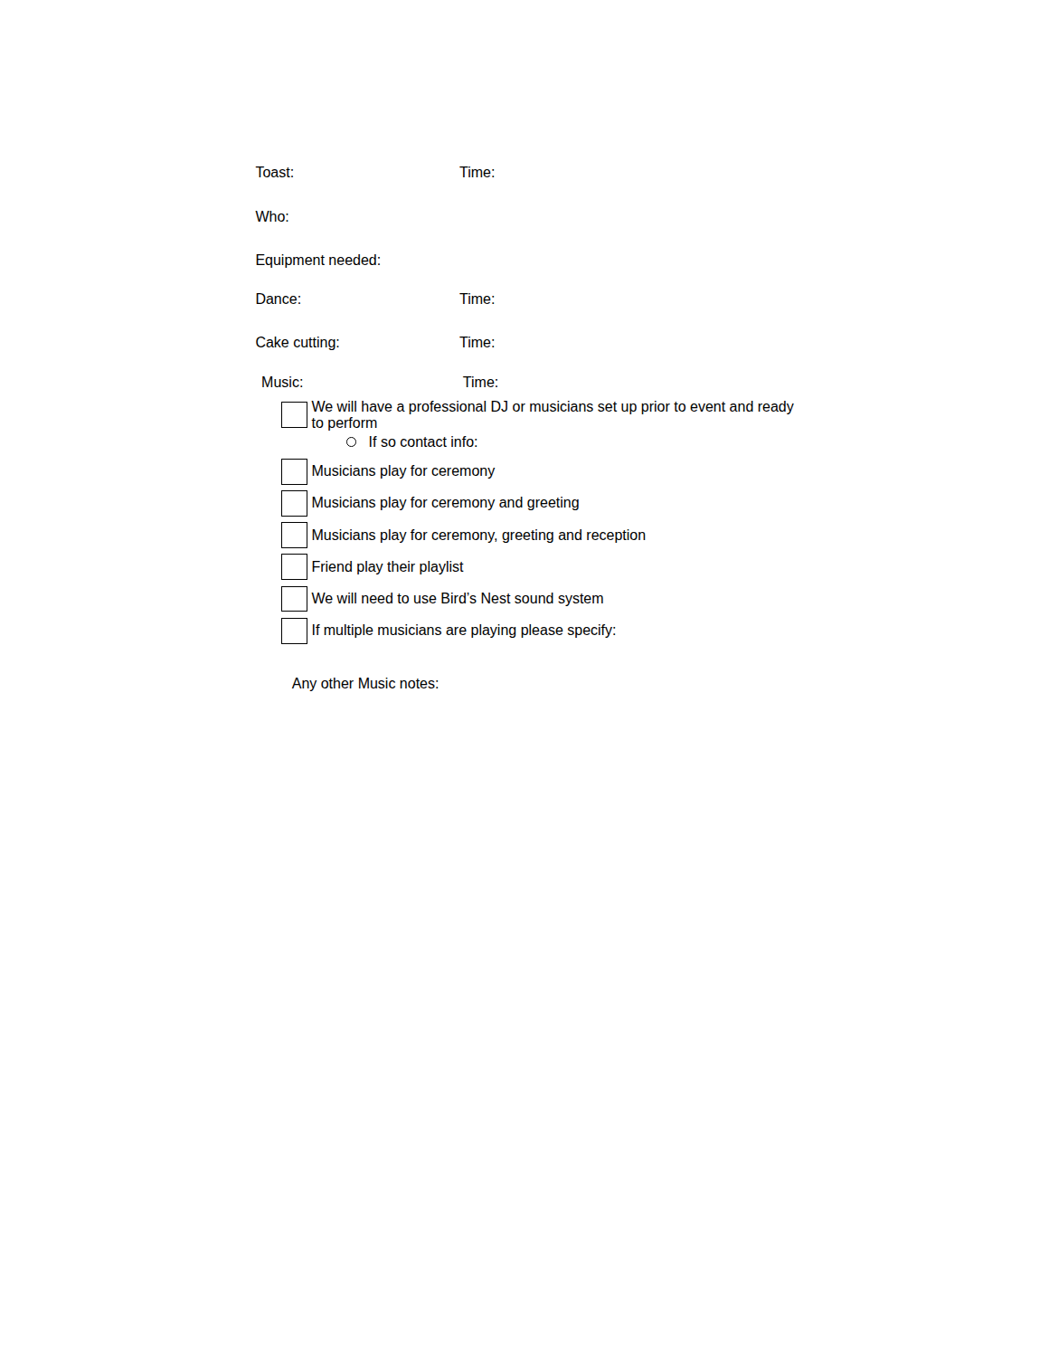Toast: Time:
Who:
Equipment needed:
Dance: Time:
Cake cutting: Time:
Music: Time:
We will have a professional DJ or musicians set up prior to event and ready to perform
If so contact info:
Musicians play for ceremony
Musicians play for ceremony and greeting
Musicians play for ceremony, greeting and reception
Friend play their playlist
We will need to use Bird’s Nest sound system
If multiple musicians are playing please specify:
Any other Music notes: